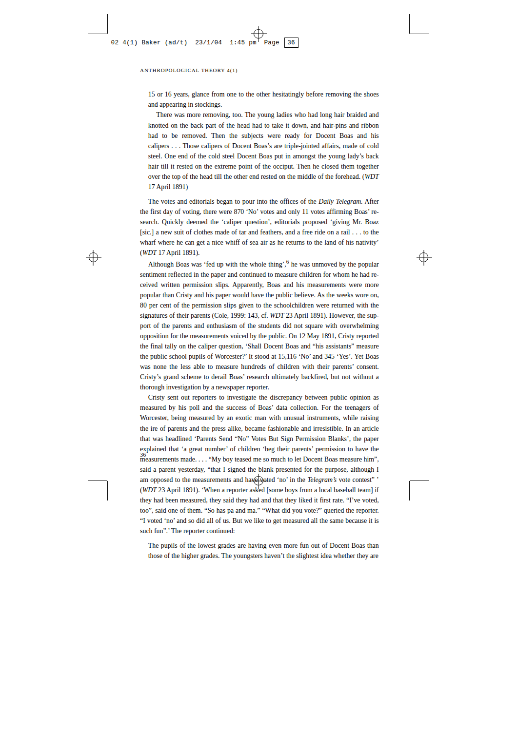02 4(1) Baker (ad/t) 23/1/04 1:45 pm Page36
Anthropological Theory 4(1)
15 or 16 years, glance from one to the other hesitatingly before removing the shoes and appearing in stockings.
There was more removing, too. The young ladies who had long hair braided and knotted on the back part of the head had to take it down, and hair-pins and ribbon had to be removed. Then the subjects were ready for Docent Boas and his calipers . . . Those calipers of Docent Boas’s are triple-jointed affairs, made of cold steel. One end of the cold steel Docent Boas put in amongst the young lady’s back hair till it rested on the extreme point of the occiput. Then he closed them together over the top of the head till the other end rested on the middle of the forehead. (WDT 17 April 1891)
The votes and editorials began to pour into the offices of the Daily Telegram. After the first day of voting, there were 870 ‘No’ votes and only 11 votes affirming Boas’ research. Quickly deemed the ‘caliper question’, editorials proposed ‘giving Mr. Boaz [sic.] a new suit of clothes made of tar and feathers, and a free ride on a rail . . . to the wharf where he can get a nice whiff of sea air as he returns to the land of his nativity’ (WDT 17 April 1891).
Although Boas was ‘fed up with the whole thing’,6 he was unmoved by the popular sentiment reflected in the paper and continued to measure children for whom he had received written permission slips. Apparently, Boas and his measurements were more popular than Cristy and his paper would have the public believe. As the weeks wore on, 80 per cent of the permission slips given to the schoolchildren were returned with the signatures of their parents (Cole, 1999: 143, cf. WDT 23 April 1891). However, the support of the parents and enthusiasm of the students did not square with overwhelming opposition for the measurements voiced by the public. On 12 May 1891, Cristy reported the final tally on the caliper question, ‘Shall Docent Boas and “his assistants” measure the public school pupils of Worcester?’ It stood at 15,116 ‘No’ and 345 ‘Yes’. Yet Boas was none the less able to measure hundreds of children with their parents’ consent. Cristy’s grand scheme to derail Boas’ research ultimately backfired, but not without a thorough investigation by a newspaper reporter.
Cristy sent out reporters to investigate the discrepancy between public opinion as measured by his poll and the success of Boas’ data collection. For the teenagers of Worcester, being measured by an exotic man with unusual instruments, while raising the ire of parents and the press alike, became fashionable and irresistible. In an article that was headlined ‘Parents Send “No” Votes But Sign Permission Blanks’, the paper explained that ‘a great number’ of children ‘beg their parents’ permission to have the measurements made. . . . “My boy teased me so much to let Docent Boas measure him”, said a parent yesterday, “that I signed the blank presented for the purpose, although I am opposed to the measurements and have voted ‘no’ in the Telegram’s vote contest” ’ (WDT 23 April 1891). ‘When a reporter asked [some boys from a local baseball team] if they had been measured, they said they had and that they liked it first rate. “I’ve voted, too”, said one of them. “So has pa and ma.” “What did you vote?” queried the reporter. “I voted ‘no’ and so did all of us. But we like to get measured all the same because it is such fun”.’ The reporter continued:
The pupils of the lowest grades are having even more fun out of Docent Boas than those of the higher grades. The youngsters haven’t the slightest idea whether they are
36